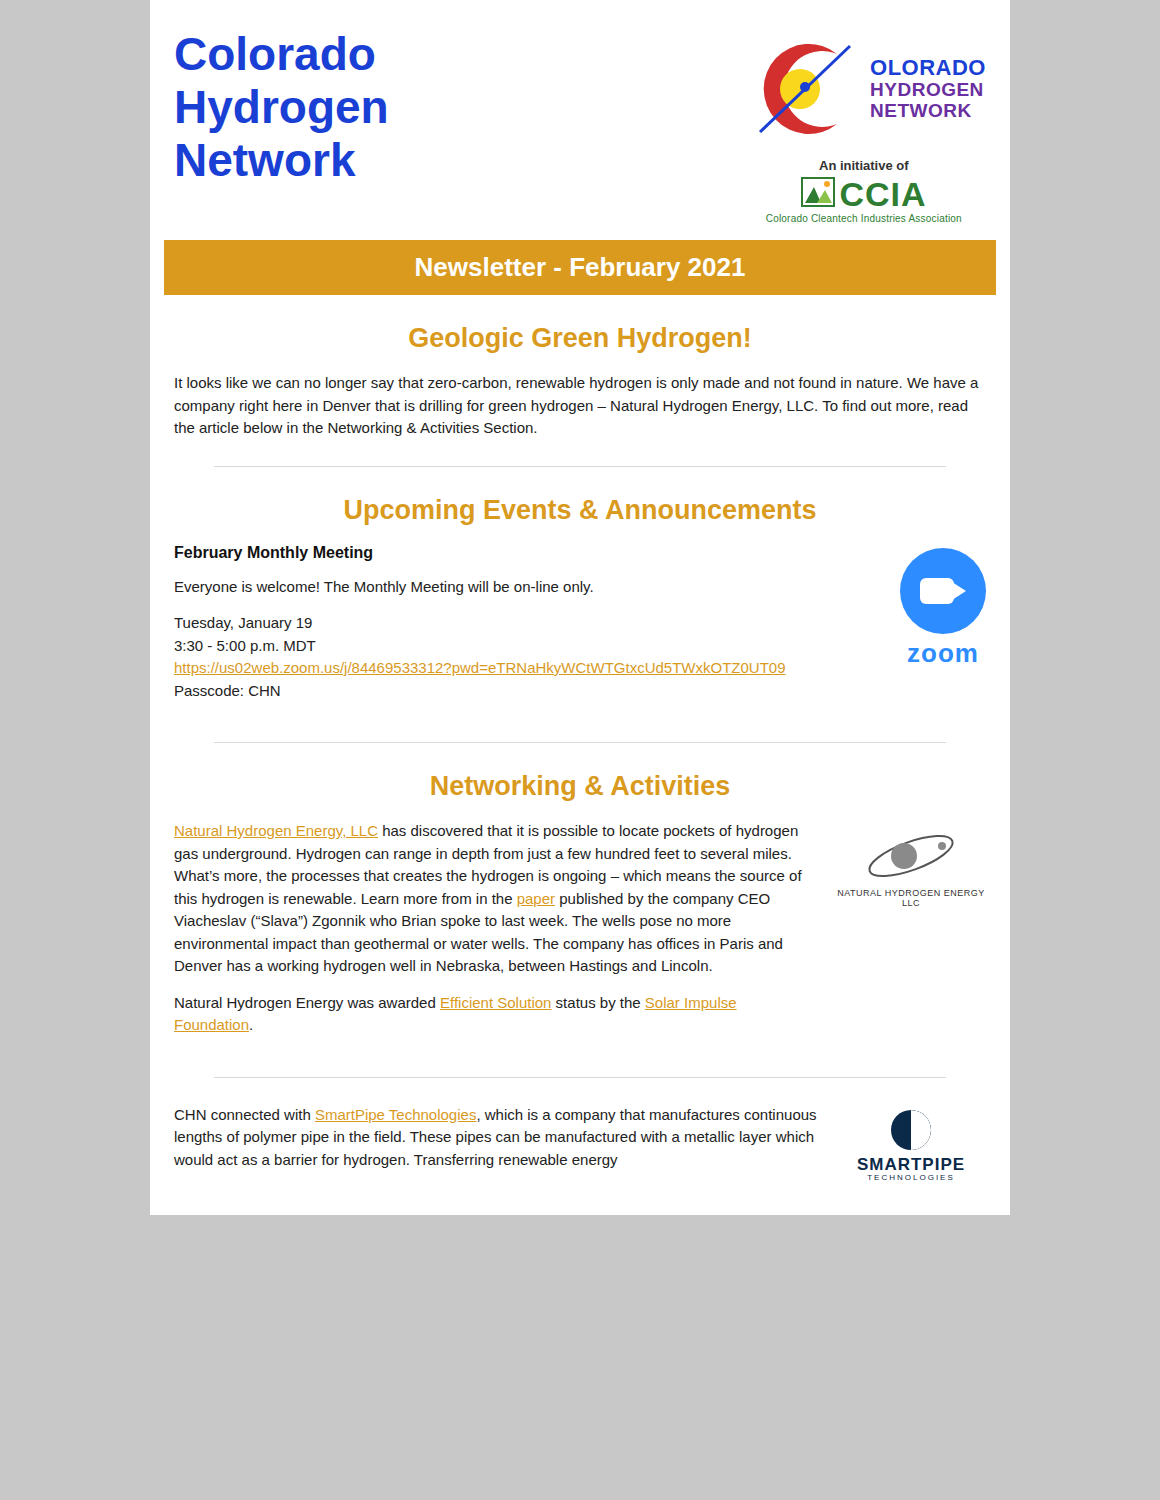Colorado Hydrogen Network
OLORADO
HYDROGEN
NETWORK
An initiative of
CCIA
Colorado Cleantech Industries Association
Newsletter - February 2021
Geologic Green Hydrogen!
It looks like we can no longer say that zero-carbon, renewable hydrogen is only made and not found in nature. We have a company right here in Denver that is drilling for green hydrogen – Natural Hydrogen Energy, LLC. To find out more, read the article below in the Networking & Activities Section.
Upcoming Events & Announcements
February Monthly Meeting
Everyone is welcome! The Monthly Meeting will be on-line only.
Tuesday, January 19
3:30 - 5:00 p.m. MDT
https://us02web.zoom.us/j/84469533312?pwd=eTRNaHkyWCtWTGtxcUd5TWxkOTZ0UT09
Passcode: CHN
zoom
Networking & Activities
Natural Hydrogen Energy, LLC has discovered that it is possible to locate pockets of hydrogen gas underground. Hydrogen can range in depth from just a few hundred feet to several miles. What’s more, the processes that creates the hydrogen is ongoing – which means the source of this hydrogen is renewable. Learn more from in the paper published by the company CEO Viacheslav (“Slava”) Zgonnik who Brian spoke to last week. The wells pose no more environmental impact than geothermal or water wells. The company has offices in Paris and Denver has a working hydrogen well in Nebraska, between Hastings and Lincoln.
Natural Hydrogen Energy was awarded Efficient Solution status by the Solar Impulse Foundation.
NATURAL HYDROGEN ENERGY LLC
CHN connected with SmartPipe Technologies, which is a company that manufactures continuous lengths of polymer pipe in the field. These pipes can be manufactured with a metallic layer which would act as a barrier for hydrogen. Transferring renewable energy
SMARTPIPE
TECHNOLOGIES